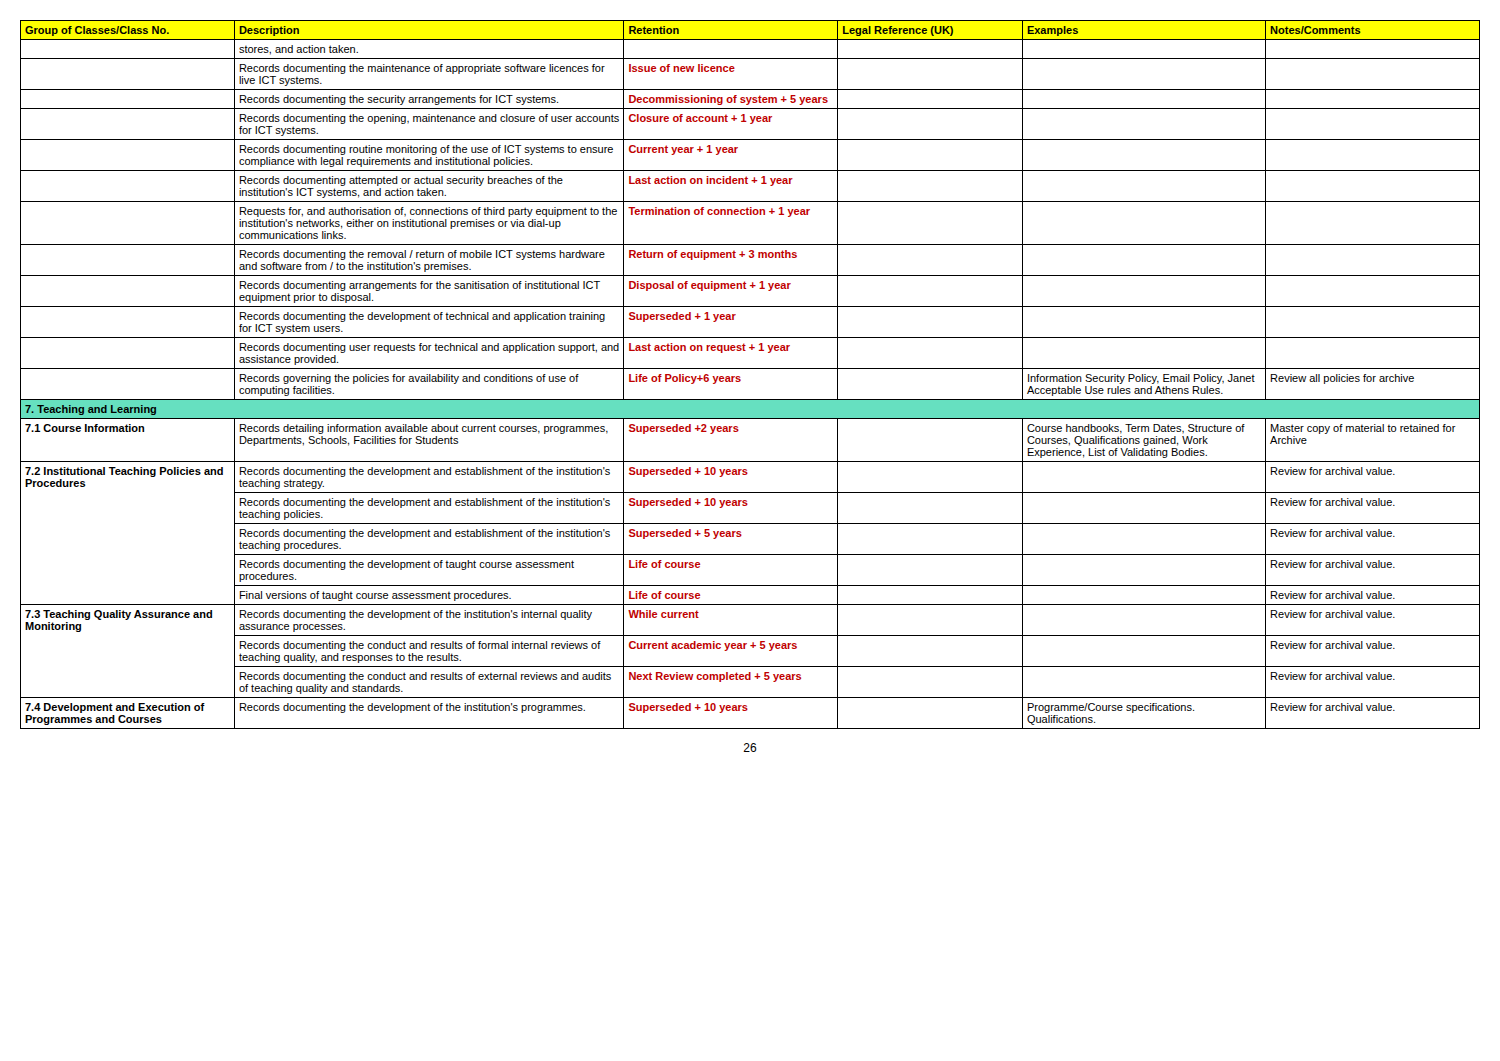| Group of Classes/Class No. | Description | Retention | Legal Reference (UK) | Examples | Notes/Comments |
| --- | --- | --- | --- | --- | --- |
| | stores, and action taken. | | | | |
| | Records documenting the maintenance of appropriate software licences for live ICT systems. | Issue of new licence | | | |
| | Records documenting the security arrangements for ICT systems. | Decommissioning of system + 5 years | | | |
| | Records documenting the opening, maintenance and closure of user accounts for ICT systems. | Closure of account + 1 year | | | |
| | Records documenting routine monitoring of the use of ICT systems to ensure compliance with legal requirements and institutional policies. | Current year + 1 year | | | |
| | Records documenting attempted or actual security breaches of the institution's ICT systems, and action taken. | Last action on incident + 1 year | | | |
| | Requests for, and authorisation of, connections of third party equipment to the institution's networks, either on institutional premises or via dial-up communications links. | Termination of connection + 1 year | | | |
| | Records documenting the removal / return of mobile ICT systems hardware and software from / to the institution's premises. | Return of equipment + 3 months | | | |
| | Records documenting arrangements for the sanitisation of institutional ICT equipment prior to disposal. | Disposal of equipment + 1 year | | | |
| | Records documenting the development of technical and application training for ICT system users. | Superseded + 1 year | | | |
| | Records documenting user requests for technical and application support, and assistance provided. | Last action on request + 1 year | | | |
| | Records governing the policies for availability and conditions of use of computing facilities. | Life of Policy+6 years | | Information Security Policy, Email Policy, Janet Acceptable Use rules and Athens Rules. | Review all policies for archive |
| 7. Teaching and Learning |
| 7.1 Course Information | Records detailing information available about current courses, programmes, Departments, Schools, Facilities for Students | Superseded +2 years | | Course handbooks, Term Dates, Structure of Courses, Qualifications gained, Work Experience, List of Validating Bodies. | Master copy of material to retained for Archive |
| 7.2 Institutional Teaching Policies and Procedures | Records documenting the development and establishment of the institution's teaching strategy. | Superseded + 10 years | | | Review for archival value. |
| Records documenting the development and establishment of the institution's teaching policies. | Superseded + 10 years | | | Review for archival value. |
| Records documenting the development and establishment of the institution's teaching procedures. | Superseded + 5 years | | | Review for archival value. |
| Records documenting the development of taught course assessment procedures. | Life of course | | | Review for archival value. |
| Final versions of taught course assessment procedures. | Life of course | | | Review for archival value. |
| 7.3 Teaching Quality Assurance and Monitoring | Records documenting the development of the institution's internal quality assurance processes. | While current | | | Review for archival value. |
| Records documenting the conduct and results of formal internal reviews of teaching quality, and responses to the results. | Current academic year + 5 years | | | Review for archival value. |
| Records documenting the conduct and results of external reviews and audits of teaching quality and standards. | Next Review completed + 5 years | | | Review for archival value. |
| 7.4 Development and Execution of Programmes and Courses | Records documenting the development of the institution's programmes. | Superseded + 10 years | | Programme/Course specifications. Qualifications. | Review for archival value. |
26